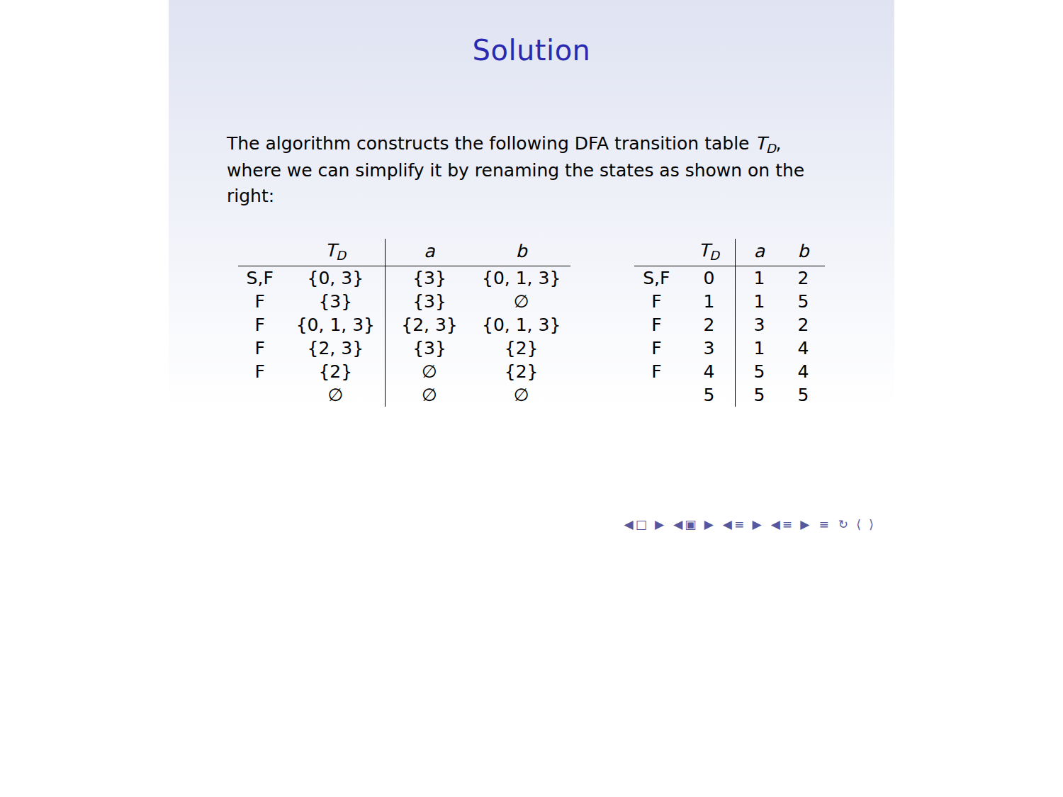Solution
The algorithm constructs the following DFA transition table TD, where we can simplify it by renaming the states as shown on the right:
| | T D | a | b |
| S,F | {0, 3} | {3} | {0, 1, 3} |
| F | {3} | {3} | ∅ |
| F | {0, 1, 3} | {2, 3} | {0, 1, 3} |
| F | {2, 3} | {3} | {2} |
| F | {2} | ∅ | {2} |
| | ∅ | ∅ | ∅ |
| | T D | a | b |
| S,F | 0 | 1 | 2 |
| F | 1 | 1 | 5 |
| F | 2 | 3 | 2 |
| F | 3 | 1 | 4 |
| F | 4 | 5 | 4 |
| | 5 | 5 | 5 |
◀□ ▶◀▣ ▶◀≡ ▶◀≡ ▶≡↻ ⟨ ⟩